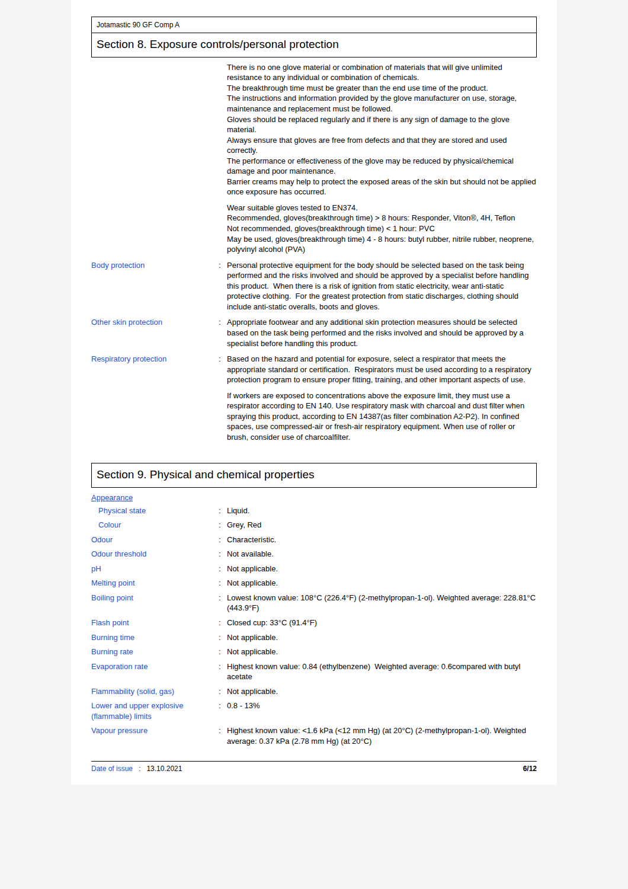Jotamastic 90 GF Comp A
Section 8. Exposure controls/personal protection
There is no one glove material or combination of materials that will give unlimited resistance to any individual or combination of chemicals.
The breakthrough time must be greater than the end use time of the product.
The instructions and information provided by the glove manufacturer on use, storage, maintenance and replacement must be followed.
Gloves should be replaced regularly and if there is any sign of damage to the glove material.
Always ensure that gloves are free from defects and that they are stored and used correctly.
The performance or effectiveness of the glove may be reduced by physical/chemical damage and poor maintenance.
Barrier creams may help to protect the exposed areas of the skin but should not be applied once exposure has occurred.
Wear suitable gloves tested to EN374.
Recommended, gloves(breakthrough time) > 8 hours: Responder, Viton®, 4H, Teflon
Not recommended, gloves(breakthrough time) < 1 hour: PVC
May be used, gloves(breakthrough time) 4 - 8 hours: butyl rubber, nitrile rubber, neoprene, polyvinyl alcohol (PVA)
| Body protection | : | Personal protective equipment for the body should be selected based on the task being performed and the risks involved and should be approved by a specialist before handling this product. When there is a risk of ignition from static electricity, wear anti-static protective clothing. For the greatest protection from static discharges, clothing should include anti-static overalls, boots and gloves. |
| Other skin protection | : | Appropriate footwear and any additional skin protection measures should be selected based on the task being performed and the risks involved and should be approved by a specialist before handling this product. |
| Respiratory protection | : | Based on the hazard and potential for exposure, select a respirator that meets the appropriate standard or certification. Respirators must be used according to a respiratory protection program to ensure proper fitting, training, and other important aspects of use. If workers are exposed to concentrations above the exposure limit, they must use a respirator according to EN 140. Use respiratory mask with charcoal and dust filter when spraying this product, according to EN 14387(as filter combination A2-P2). In confined spaces, use compressed-air or fresh-air respiratory equipment. When use of roller or brush, consider use of charcoalfilter. |
Section 9. Physical and chemical properties
Appearance
| Physical state | : | Liquid. |
| Colour | : | Grey, Red |
| Odour | : | Characteristic. |
| Odour threshold | : | Not available. |
| pH | : | Not applicable. |
| Melting point | : | Not applicable. |
| Boiling point | : | Lowest known value: 108°C (226.4°F) (2-methylpropan-1-ol). Weighted average: 228.81°C (443.9°F) |
| Flash point | : | Closed cup: 33°C (91.4°F) |
| Burning time | : | Not applicable. |
| Burning rate | : | Not applicable. |
| Evaporation rate | : | Highest known value: 0.84 (ethylbenzene) Weighted average: 0.6compared with butyl acetate |
| Flammability (solid, gas) | : | Not applicable. |
| Lower and upper explosive (flammable) limits | : | 0.8 - 13% |
| Vapour pressure | : | Highest known value: <1.6 kPa (<12 mm Hg) (at 20°C) (2-methylpropan-1-ol). Weighted average: 0.37 kPa (2.78 mm Hg) (at 20°C) |
Date of issue
: 13.10.2021
6/12